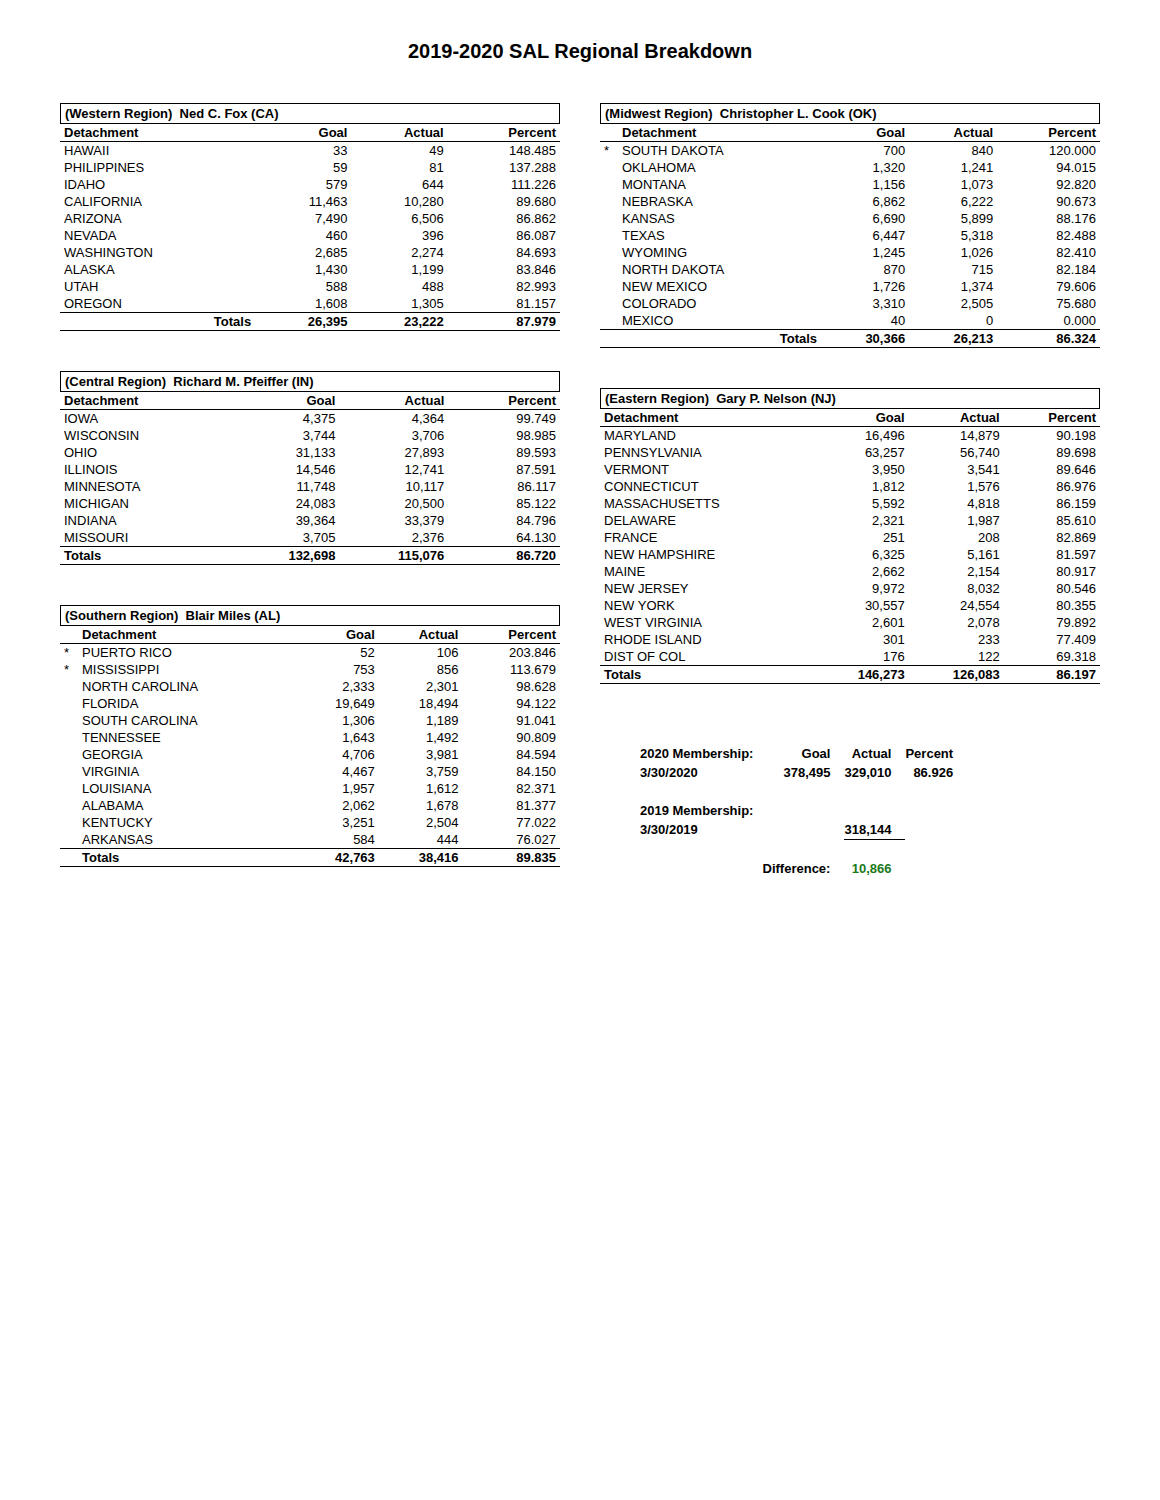2019-2020 SAL Regional Breakdown
(Western Region) Ned C. Fox (CA)
| Detachment | Goal | Actual | Percent |
| --- | --- | --- | --- |
| HAWAII | 33 | 49 | 148.485 |
| PHILIPPINES | 59 | 81 | 137.288 |
| IDAHO | 579 | 644 | 111.226 |
| CALIFORNIA | 11,463 | 10,280 | 89.680 |
| ARIZONA | 7,490 | 6,506 | 86.862 |
| NEVADA | 460 | 396 | 86.087 |
| WASHINGTON | 2,685 | 2,274 | 84.693 |
| ALASKA | 1,430 | 1,199 | 83.846 |
| UTAH | 588 | 488 | 82.993 |
| OREGON | 1,608 | 1,305 | 81.157 |
| Totals | 26,395 | 23,222 | 87.979 |
(Central Region) Richard M. Pfeiffer (IN)
| Detachment | Goal | Actual | Percent |
| --- | --- | --- | --- |
| IOWA | 4,375 | 4,364 | 99.749 |
| WISCONSIN | 3,744 | 3,706 | 98.985 |
| OHIO | 31,133 | 27,893 | 89.593 |
| ILLINOIS | 14,546 | 12,741 | 87.591 |
| MINNESOTA | 11,748 | 10,117 | 86.117 |
| MICHIGAN | 24,083 | 20,500 | 85.122 |
| INDIANA | 39,364 | 33,379 | 84.796 |
| MISSOURI | 3,705 | 2,376 | 64.130 |
| Totals | 132,698 | 115,076 | 86.720 |
(Southern Region) Blair Miles (AL)
| | Detachment | Goal | Actual | Percent |
| --- | --- | --- | --- | --- |
| * | PUERTO RICO | 52 | 106 | 203.846 |
| * | MISSISSIPPI | 753 | 856 | 113.679 |
| | NORTH CAROLINA | 2,333 | 2,301 | 98.628 |
| | FLORIDA | 19,649 | 18,494 | 94.122 |
| | SOUTH CAROLINA | 1,306 | 1,189 | 91.041 |
| | TENNESSEE | 1,643 | 1,492 | 90.809 |
| | GEORGIA | 4,706 | 3,981 | 84.594 |
| | VIRGINIA | 4,467 | 3,759 | 84.150 |
| | LOUISIANA | 1,957 | 1,612 | 82.371 |
| | ALABAMA | 2,062 | 1,678 | 81.377 |
| | KENTUCKY | 3,251 | 2,504 | 77.022 |
| | ARKANSAS | 584 | 444 | 76.027 |
| | Totals | 42,763 | 38,416 | 89.835 |
(Midwest Region) Christopher L. Cook (OK)
| | Detachment | Goal | Actual | Percent |
| --- | --- | --- | --- | --- |
| * | SOUTH DAKOTA | 700 | 840 | 120.000 |
| | OKLAHOMA | 1,320 | 1,241 | 94.015 |
| | MONTANA | 1,156 | 1,073 | 92.820 |
| | NEBRASKA | 6,862 | 6,222 | 90.673 |
| | KANSAS | 6,690 | 5,899 | 88.176 |
| | TEXAS | 6,447 | 5,318 | 82.488 |
| | WYOMING | 1,245 | 1,026 | 82.410 |
| | NORTH DAKOTA | 870 | 715 | 82.184 |
| | NEW MEXICO | 1,726 | 1,374 | 79.606 |
| | COLORADO | 3,310 | 2,505 | 75.680 |
| | MEXICO | 40 | 0 | 0.000 |
| | Totals | 30,366 | 26,213 | 86.324 |
(Eastern Region) Gary P. Nelson (NJ)
| Detachment | Goal | Actual | Percent |
| --- | --- | --- | --- |
| MARYLAND | 16,496 | 14,879 | 90.198 |
| PENNSYLVANIA | 63,257 | 56,740 | 89.698 |
| VERMONT | 3,950 | 3,541 | 89.646 |
| CONNECTICUT | 1,812 | 1,576 | 86.976 |
| MASSACHUSETTS | 5,592 | 4,818 | 86.159 |
| DELAWARE | 2,321 | 1,987 | 85.610 |
| FRANCE | 251 | 208 | 82.869 |
| NEW HAMPSHIRE | 6,325 | 5,161 | 81.597 |
| MAINE | 2,662 | 2,154 | 80.917 |
| NEW JERSEY | 9,972 | 8,032 | 80.546 |
| NEW YORK | 30,557 | 24,554 | 80.355 |
| WEST VIRGINIA | 2,601 | 2,078 | 79.892 |
| RHODE ISLAND | 301 | 233 | 77.409 |
| DIST OF COL | 176 | 122 | 69.318 |
| Totals | 146,273 | 126,083 | 86.197 |
| 2020 Membership: | Goal | Actual | Percent |
| 3/30/2020 | 378,495 | 329,010 | 86.926 |
| 2019 Membership: | | | |
| 3/30/2019 | | 318,144 | |
| Difference: | 10,866 | |